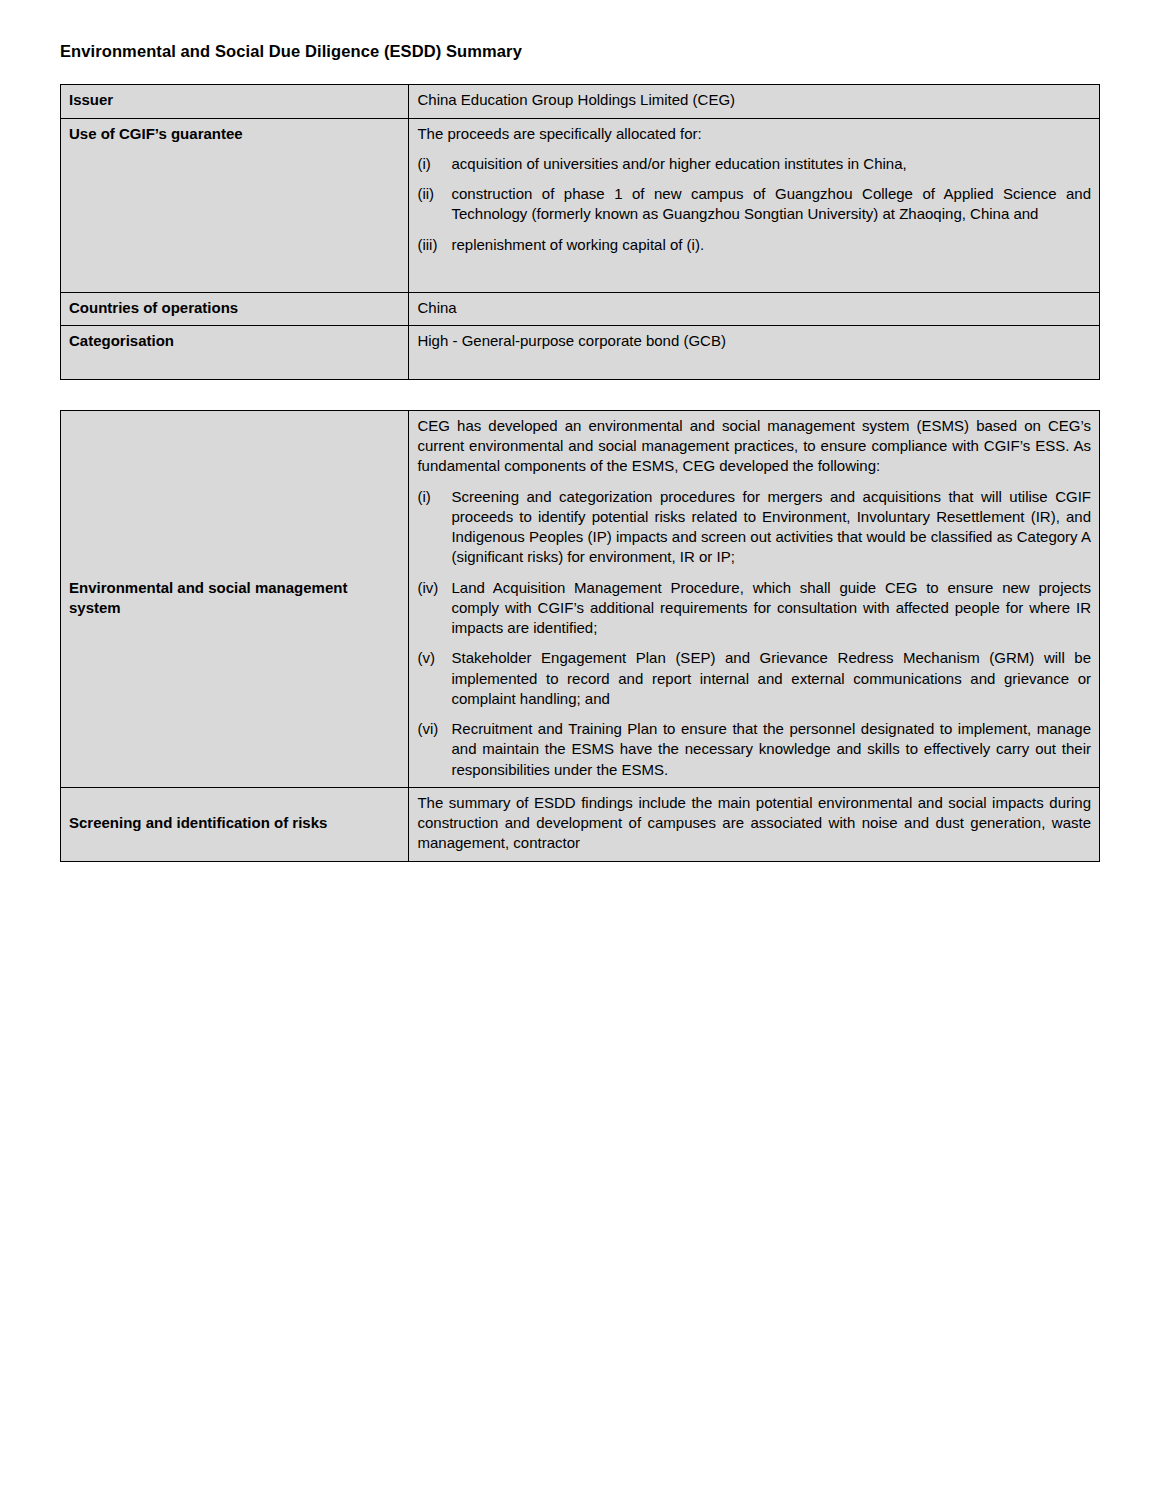Environmental and Social Due Diligence (ESDD) Summary
| Issuer | China Education Group Holdings Limited (CEG) |
| Use of CGIF’s guarantee | The proceeds are specifically allocated for: (i) acquisition of universities and/or higher education institutes in China, (ii) construction of phase 1 of new campus of Guangzhou College of Applied Science and Technology (formerly known as Guangzhou Songtian University) at Zhaoqing, China and (iii) replenishment of working capital of (i). |
| Countries of operations | China |
| Categorisation | High - General-purpose corporate bond (GCB) |
| Environmental and social management system | CEG has developed an environmental and social management system (ESMS) based on CEG’s current environmental and social management practices, to ensure compliance with CGIF’s ESS. As fundamental components of the ESMS, CEG developed the following: (i) Screening and categorization procedures for mergers and acquisitions that will utilise CGIF proceeds to identify potential risks related to Environment, Involuntary Resettlement (IR), and Indigenous Peoples (IP) impacts and screen out activities that would be classified as Category A (significant risks) for environment, IR or IP; (iv) Land Acquisition Management Procedure, which shall guide CEG to ensure new projects comply with CGIF’s additional requirements for consultation with affected people for where IR impacts are identified; (v) Stakeholder Engagement Plan (SEP) and Grievance Redress Mechanism (GRM) will be implemented to record and report internal and external communications and grievance or complaint handling; and (vi) Recruitment and Training Plan to ensure that the personnel designated to implement, manage and maintain the ESMS have the necessary knowledge and skills to effectively carry out their responsibilities under the ESMS. |
| Screening and identification of risks | The summary of ESDD findings include the main potential environmental and social impacts during construction and development of campuses are associated with noise and dust generation, waste management, contractor |